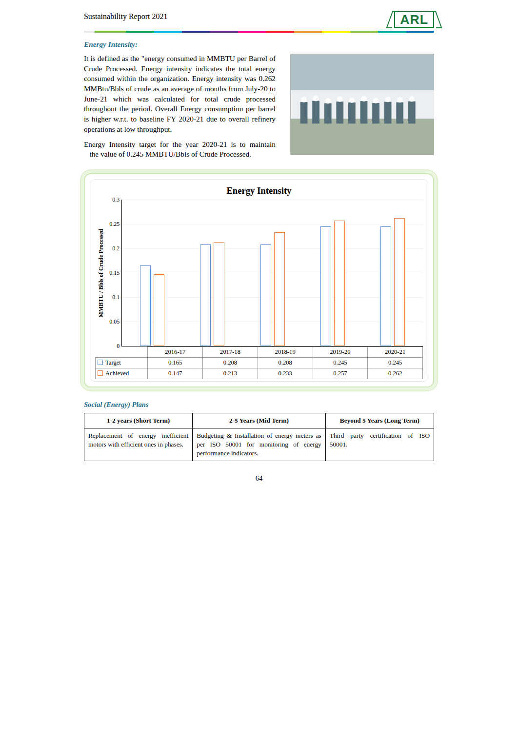Sustainability Report 2021
ARL
Energy Intensity:
It is defined as the "energy consumed in MMBTU per Barrel of Crude Processed. Energy intensity indicates the total energy consumed within the organization. Energy intensity was 0.262 MMBtu/Bbls of crude as an average of months from July-20 to June-21 which was calculated for total crude processed throughout the period. Overall Energy consumption per barrel is higher w.r.t. to baseline FY 2020-21 due to overall refinery operations at low throughput.
Energy Intensity target for the year 2020-21 is to maintain the value of 0.245 MMBTU/Bbls of Crude Processed.
Energy Intensity
MMBTU / Bbls of Crude Processed
0.3 0.25 0.2 0.15 0.1 0.05 0
| | 2016-17 | 2017-18 | 2018-19 | 2019-20 | 2020-21 |
| Target | 0.165 | 0.208 | 0.208 | 0.245 | 0.245 |
| Achieved | 0.147 | 0.213 | 0.233 | 0.257 | 0.262 |
Social (Energy) Plans
| 1-2 years (Short Term) | 2-5 Years (Mid Term) | Beyond 5 Years (Long Term) |
| --- | --- | --- |
| Replacement of energy inefficient motors with efficient ones in phases. | Budgeting & Installation of energy meters as per ISO 50001 for monitoring of energy performance indicators. | Third party certification of ISO 50001. |
64